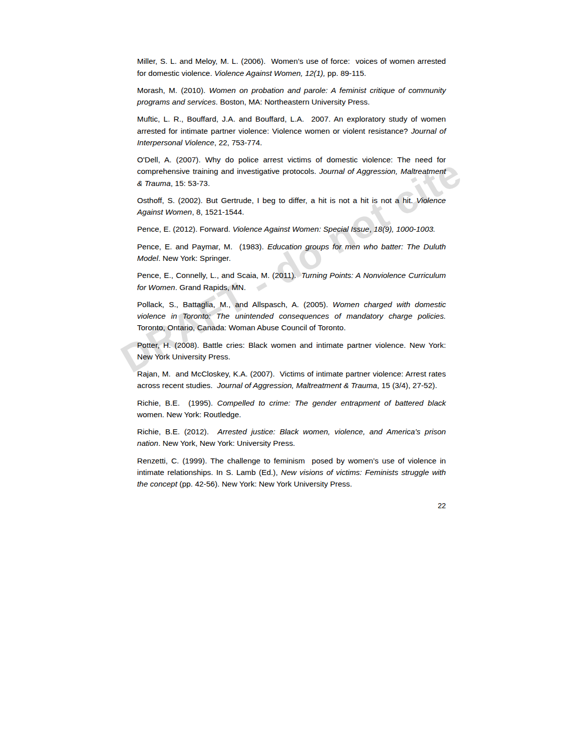DRAFT - do not cite
Miller, S. L. and Meloy, M. L. (2006). Women’s use of force: voices of women arrested for domestic violence. Violence Against Women, 12(1), pp. 89-115.
Morash, M. (2010). Women on probation and parole: A feminist critique of community programs and services. Boston, MA: Northeastern University Press.
Muftic, L. R., Bouffard, J.A. and Bouffard, L.A. 2007. An exploratory study of women arrested for intimate partner violence: Violence women or violent resistance? Journal of Interpersonal Violence, 22, 753-774.
O'Dell, A. (2007). Why do police arrest victims of domestic violence: The need for comprehensive training and investigative protocols. Journal of Aggression, Maltreatment & Trauma, 15: 53-73.
Osthoff, S. (2002). But Gertrude, I beg to differ, a hit is not a hit is not a hit. Violence Against Women, 8, 1521-1544.
Pence, E. (2012). Forward. Violence Against Women: Special Issue, 18(9), 1000-1003.
Pence, E. and Paymar, M. (1983). Education groups for men who batter: The Duluth Model. New York: Springer.
Pence, E., Connelly, L., and Scaia, M. (2011). Turning Points: A Nonviolence Curriculum for Women. Grand Rapids, MN.
Pollack, S., Battaglia, M., and Allspasch, A. (2005). Women charged with domestic violence in Toronto: The unintended consequences of mandatory charge policies. Toronto, Ontario, Canada: Woman Abuse Council of Toronto.
Potter, H. (2008). Battle cries: Black women and intimate partner violence. New York: New York University Press.
Rajan, M. and McCloskey, K.A. (2007). Victims of intimate partner violence: Arrest rates across recent studies. Journal of Aggression, Maltreatment & Trauma, 15 (3/4), 27-52).
Richie, B.E. (1995). Compelled to crime: The gender entrapment of battered black women. New York: Routledge.
Richie, B.E. (2012). Arrested justice: Black women, violence, and America’s prison nation. New York, New York: University Press.
Renzetti, C. (1999). The challenge to feminism posed by women’s use of violence in intimate relationships. In S. Lamb (Ed.), New visions of victims: Feminists struggle with the concept (pp. 42-56). New York: New York University Press.
22